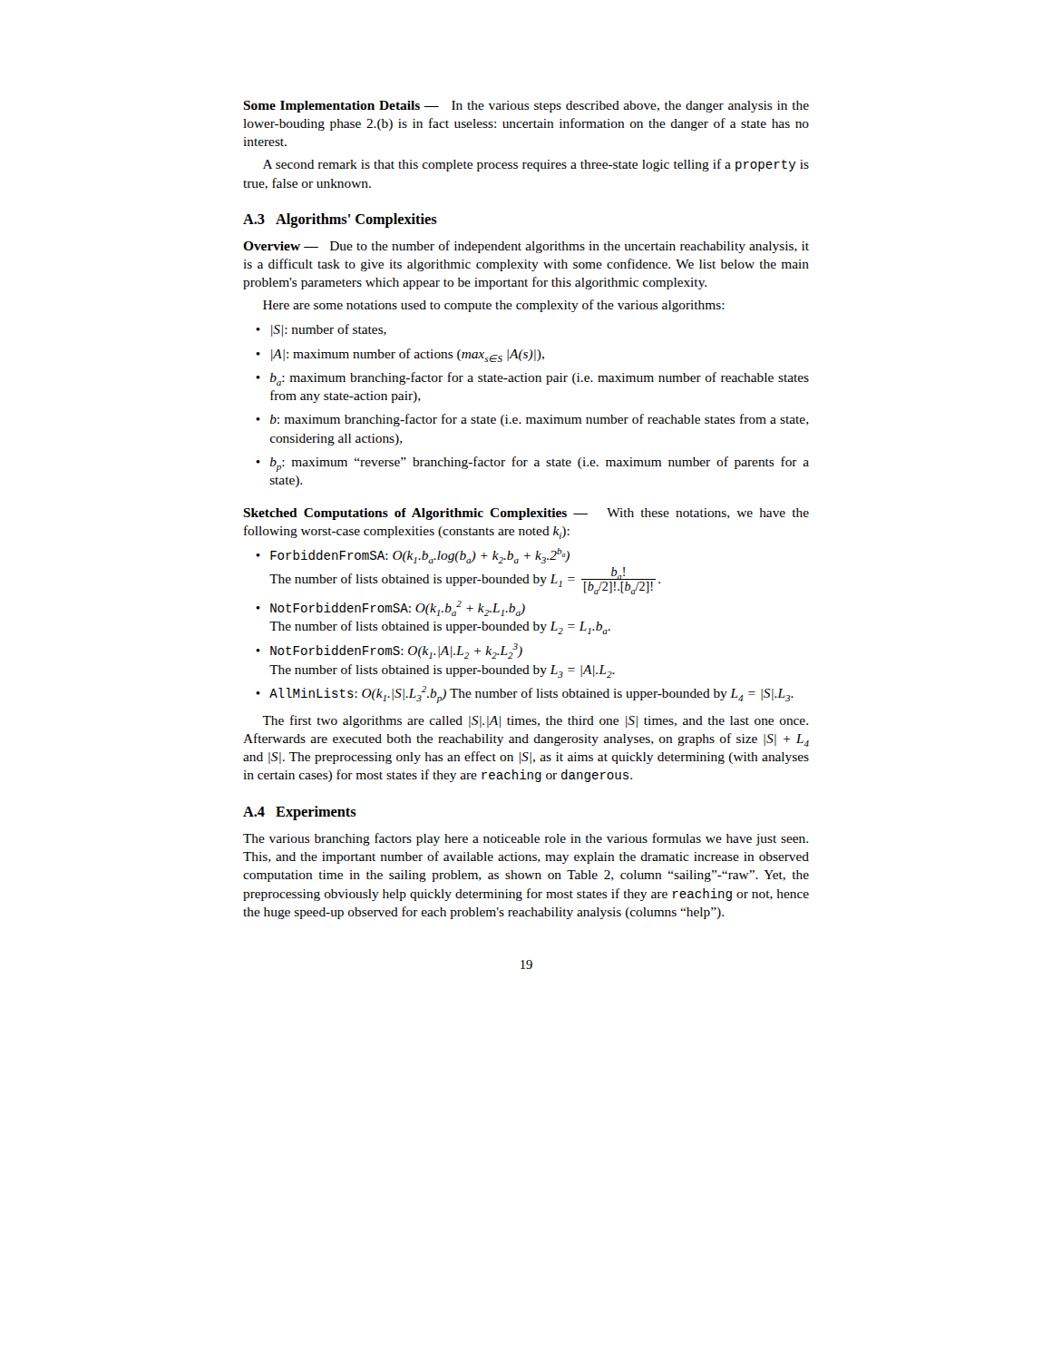Some Implementation Details — In the various steps described above, the danger analysis in the lower-bouding phase 2.(b) is in fact useless: uncertain information on the danger of a state has no interest.
A second remark is that this complete process requires a three-state logic telling if a property is true, false or unknown.
A.3 Algorithms' Complexities
Overview — Due to the number of independent algorithms in the uncertain reachability analysis, it is a difficult task to give its algorithmic complexity with some confidence. We list below the main problem's parameters which appear to be important for this algorithmic complexity.
Here are some notations used to compute the complexity of the various algorithms:
|S|: number of states,
|A|: maximum number of actions (maxs∈S |A(s)|),
ba: maximum branching-factor for a state-action pair (i.e. maximum number of reachable states from any state-action pair),
b: maximum branching-factor for a state (i.e. maximum number of reachable states from a state, considering all actions),
bp: maximum “reverse” branching-factor for a state (i.e. maximum number of parents for a state).
Sketched Computations of Algorithmic Complexities — With these notations, we have the following worst-case complexities (constants are noted ki):
ForbiddenFromSA: O(k1.ba.log(ba) + k2.ba + k3.2ba)
The number of lists obtained is upper-bounded by L1 = ba![ba/2]!.[ba/2]!.
NotForbiddenFromSA: O(k1.ba2 + k2.L1.ba)
The number of lists obtained is upper-bounded by L2 = L1.ba.
NotForbiddenFromS: O(k1.|A|.L2 + k2.L23)
The number of lists obtained is upper-bounded by L3 = |A|.L2.
AllMinLists: O(k1.|S|.L32.bp) The number of lists obtained is upper-bounded by L4 = |S|.L3.
The first two algorithms are called |S|.|A| times, the third one |S| times, and the last one once. Afterwards are executed both the reachability and dangerosity analyses, on graphs of size |S| + L4 and |S|. The preprocessing only has an effect on |S|, as it aims at quickly determining (with analyses in certain cases) for most states if they are reaching or dangerous.
A.4 Experiments
The various branching factors play here a noticeable role in the various formulas we have just seen. This, and the important number of available actions, may explain the dramatic increase in observed computation time in the sailing problem, as shown on Table 2, column “sailing”-“raw”. Yet, the preprocessing obviously help quickly determining for most states if they are reaching or not, hence the huge speed-up observed for each problem's reachability analysis (columns “help”).
19